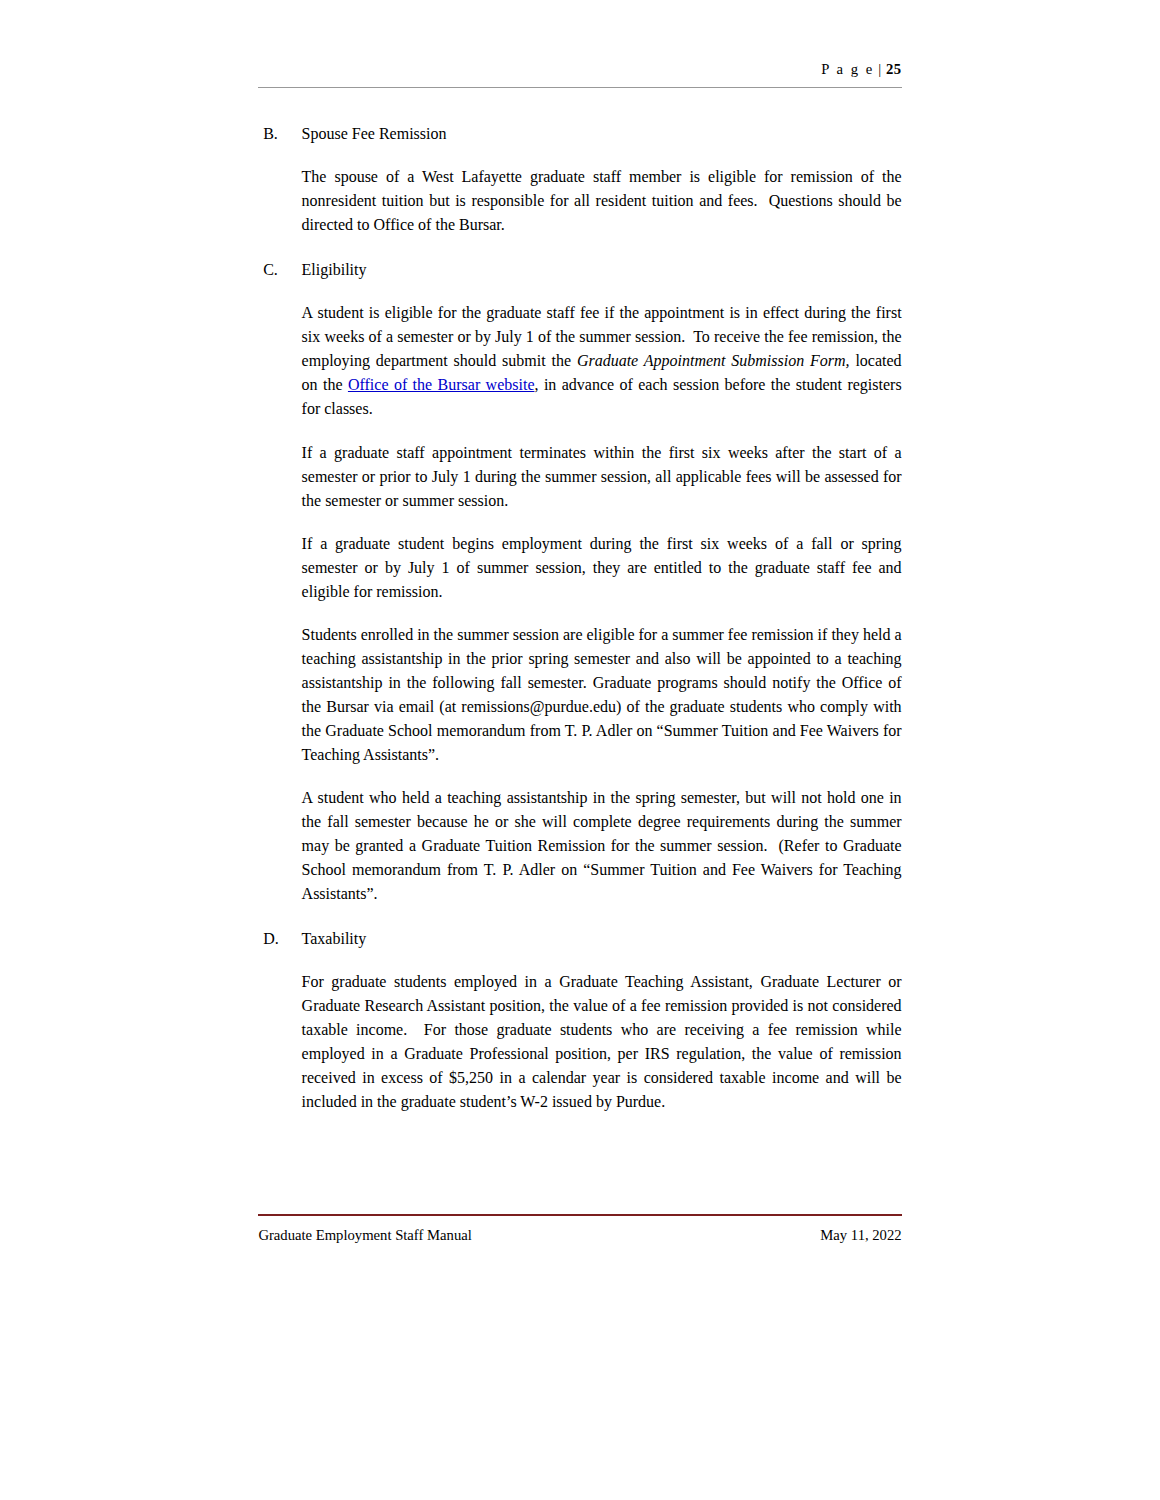P a g e | 25
B.
Spouse Fee Remission
The spouse of a West Lafayette graduate staff member is eligible for remission of the nonresident tuition but is responsible for all resident tuition and fees. Questions should be directed to Office of the Bursar.
C.
Eligibility
A student is eligible for the graduate staff fee if the appointment is in effect during the first six weeks of a semester or by July 1 of the summer session. To receive the fee remission, the employing department should submit the Graduate Appointment Submission Form, located on the Office of the Bursar website, in advance of each session before the student registers for classes.
If a graduate staff appointment terminates within the first six weeks after the start of a semester or prior to July 1 during the summer session, all applicable fees will be assessed for the semester or summer session.
If a graduate student begins employment during the first six weeks of a fall or spring semester or by July 1 of summer session, they are entitled to the graduate staff fee and eligible for remission.
Students enrolled in the summer session are eligible for a summer fee remission if they held a teaching assistantship in the prior spring semester and also will be appointed to a teaching assistantship in the following fall semester. Graduate programs should notify the Office of the Bursar via email (at remissions@purdue.edu) of the graduate students who comply with the Graduate School memorandum from T. P. Adler on “Summer Tuition and Fee Waivers for Teaching Assistants”.
A student who held a teaching assistantship in the spring semester, but will not hold one in the fall semester because he or she will complete degree requirements during the summer may be granted a Graduate Tuition Remission for the summer session. (Refer to Graduate School memorandum from T. P. Adler on “Summer Tuition and Fee Waivers for Teaching Assistants”.
D.
Taxability
For graduate students employed in a Graduate Teaching Assistant, Graduate Lecturer or Graduate Research Assistant position, the value of a fee remission provided is not considered taxable income. For those graduate students who are receiving a fee remission while employed in a Graduate Professional position, per IRS regulation, the value of remission received in excess of $5,250 in a calendar year is considered taxable income and will be included in the graduate student’s W-2 issued by Purdue.
Graduate Employment Staff Manual May 11, 2022